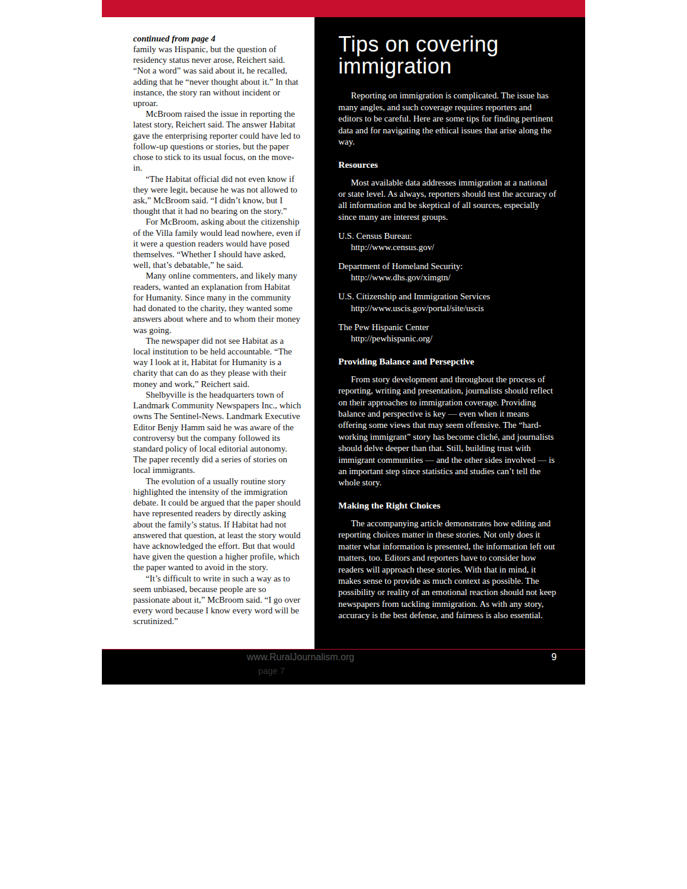continued from page 4
family was Hispanic, but the question of residency status never arose, Reichert said. “Not a word” was said about it, he recalled, adding that he “never thought about it.” In that instance, the story ran without incident or uproar.
McBroom raised the issue in reporting the latest story, Reichert said. The answer Habitat gave the enterprising reporter could have led to follow-up questions or stories, but the paper chose to stick to its usual focus, on the move-in.
“The Habitat official did not even know if they were legit, because he was not allowed to ask,” McBroom said. “I didn’t know, but I thought that it had no bearing on the story.”
For McBroom, asking about the citizenship of the Villa family would lead nowhere, even if it were a question readers would have posed themselves. “Whether I should have asked, well, that’s debatable,” he said.
Many online commenters, and likely many readers, wanted an explanation from Habitat for Humanity. Since many in the community had donated to the charity, they wanted some answers about where and to whom their money was going.
The newspaper did not see Habitat as a local institution to be held accountable. “The way I look at it, Habitat for Humanity is a charity that can do as they please with their money and work,” Reichert said.
Shelbyville is the headquarters town of Landmark Community Newspapers Inc., which owns The Sentinel-News. Landmark Executive Editor Benjy Hamm said he was aware of the controversy but the company followed its standard policy of local editorial autonomy. The paper recently did a series of stories on local immigrants.
The evolution of a usually routine story highlighted the intensity of the immigration debate. It could be argued that the paper should have represented readers by directly asking about the family’s status. If Habitat had not answered that question, at least the story would have acknowledged the effort. But that would have given the question a higher profile, which the paper wanted to avoid in the story.
“It’s difficult to write in such a way as to seem unbiased, because people are so passionate about it,” McBroom said. “I go over every word because I know every word will be scrutinized.”
Tips on covering immigration
Reporting on immigration is complicated. The issue has many angles, and such coverage requires reporters and editors to be careful. Here are some tips for finding pertinent data and for navigating the ethical issues that arise along the way.
Resources
Most available data addresses immigration at a national or state level. As always, reporters should test the accuracy of all information and be skeptical of all sources, especially since many are interest groups.
U.S. Census Bureau: http://www.census.gov/
Department of Homeland Security: http://www.dhs.gov/ximgtn/
U.S. Citizenship and Immigration Services http://www.uscis.gov/portal/site/uscis
The Pew Hispanic Center http://pewhispanic.org/
Providing Balance and Persepctive
From story development and throughout the process of reporting, writing and presentation, journalists should reflect on their approaches to immigration coverage. Providing balance and perspective is key — even when it means offering some views that may seem offensive. The “hard-working immigrant” story has become cliché, and journalists should delve deeper than that. Still, building trust with immigrant communities — and the other sides involved — is an important step since statistics and studies can’t tell the whole story.
Making the Right Choices
The accompanying article demonstrates how editing and reporting choices matter in these stories. Not only does it matter what information is presented, the information left out matters, too. Editors and reporters have to consider how readers will approach these stories. With that in mind, it makes sense to provide as much context as possible. The possibility or reality of an emotional reaction should not keep newspapers from tackling immigration. As with any story, accuracy is the best defense, and fairness is also essential.
www.RuralJournalism.org 9
page 7